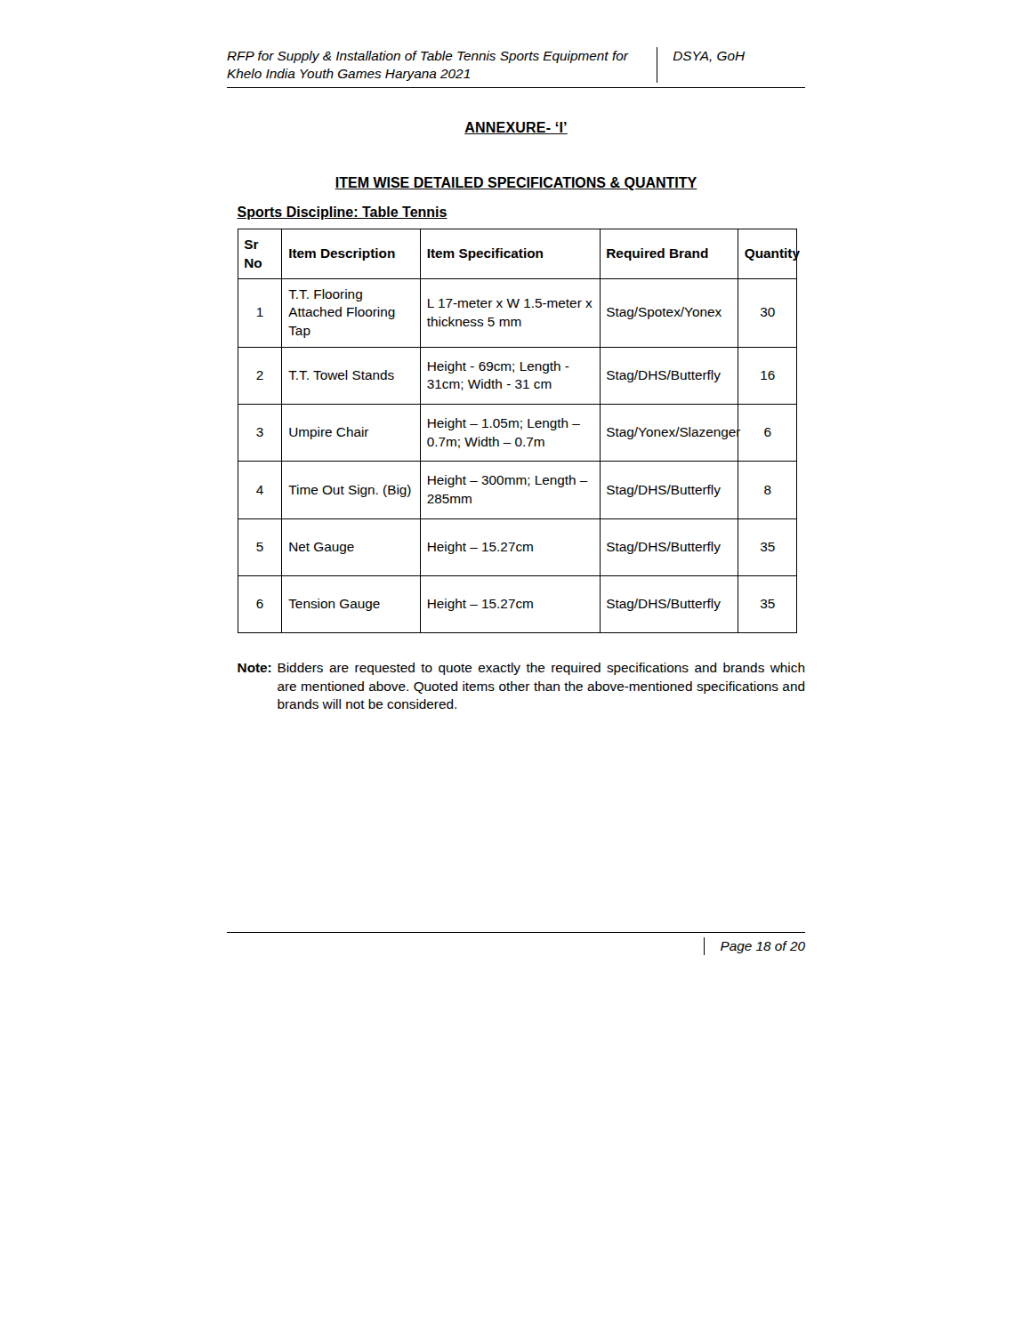RFP for Supply & Installation of Table Tennis Sports Equipment for Khelo India Youth Games Haryana 2021
DSYA, GoH
ANNEXURE- ‘I’
ITEM WISE DETAILED SPECIFICATIONS & QUANTITY
Sports Discipline: Table Tennis
| Sr No | Item Description | Item Specification | Required Brand | Quantity |
| --- | --- | --- | --- | --- |
| 1 | T.T. Flooring Attached Flooring Tap | L 17-meter x W 1.5-meter x thickness 5 mm | Stag/Spotex/Yonex | 30 |
| 2 | T.T. Towel Stands | Height - 69cm; Length - 31cm; Width - 31 cm | Stag/DHS/Butterfly | 16 |
| 3 | Umpire Chair | Height – 1.05m; Length – 0.7m; Width – 0.7m | Stag/Yonex/Slazenger | 6 |
| 4 | Time Out Sign. (Big) | Height – 300mm; Length – 285mm | Stag/DHS/Butterfly | 8 |
| 5 | Net Gauge | Height – 15.27cm | Stag/DHS/Butterfly | 35 |
| 6 | Tension Gauge | Height – 15.27cm | Stag/DHS/Butterfly | 35 |
Note:
Bidders are requested to quote exactly the required specifications and brands which are mentioned above. Quoted items other than the above-mentioned specifications and brands will not be considered.
Page 18 of 20